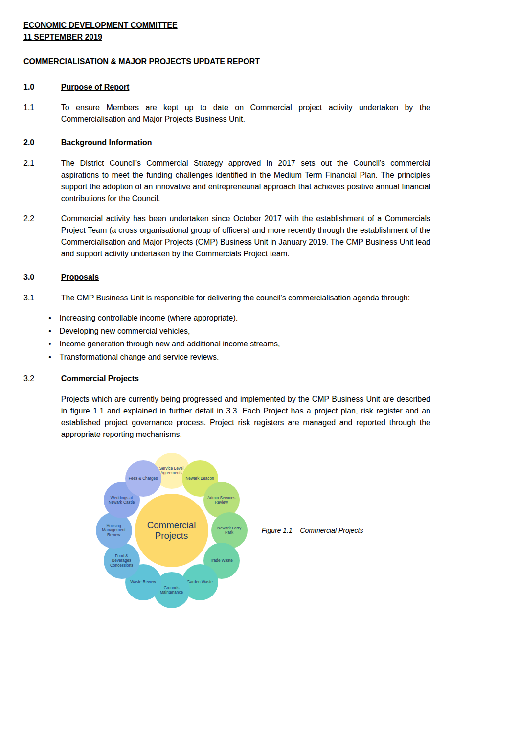ECONOMIC DEVELOPMENT COMMITTEE
11 SEPTEMBER 2019
COMMERCIALISATION & MAJOR PROJECTS UPDATE REPORT
1.0
Purpose of Report
1.1
To ensure Members are kept up to date on Commercial project activity undertaken by the Commercialisation and Major Projects Business Unit.
2.0
Background Information
2.1
The District Council's Commercial Strategy approved in 2017 sets out the Council's commercial aspirations to meet the funding challenges identified in the Medium Term Financial Plan. The principles support the adoption of an innovative and entrepreneurial approach that achieves positive annual financial contributions for the Council.
2.2
Commercial activity has been undertaken since October 2017 with the establishment of a Commercials Project Team (a cross organisational group of officers) and more recently through the establishment of the Commercialisation and Major Projects (CMP) Business Unit in January 2019. The CMP Business Unit lead and support activity undertaken by the Commercials Project team.
3.0
Proposals
3.1
The CMP Business Unit is responsible for delivering the council's commercialisation agenda through:
Increasing controllable income (where appropriate),
Developing new commercial vehicles,
Income generation through new and additional income streams,
Transformational change and service reviews.
3.2
Commercial Projects
Projects which are currently being progressed and implemented by the CMP Business Unit are described in figure 1.1 and explained in further detail in 3.3. Each Project has a project plan, risk register and an established project governance process. Project risk registers are managed and reported through the appropriate reporting mechanisms.
Commercial
Projects
Service Level Agreements
Newark Beacon
Admin Services Review
Newark Lorry Park
Trade Waste
Garden Waste
Grounds Maintenance
Waste Review
Food & Beverages Concessions
Housing Management Review
Weddings at Newark Castle
Fees & Charges
Figure 1.1 – Commercial Projects